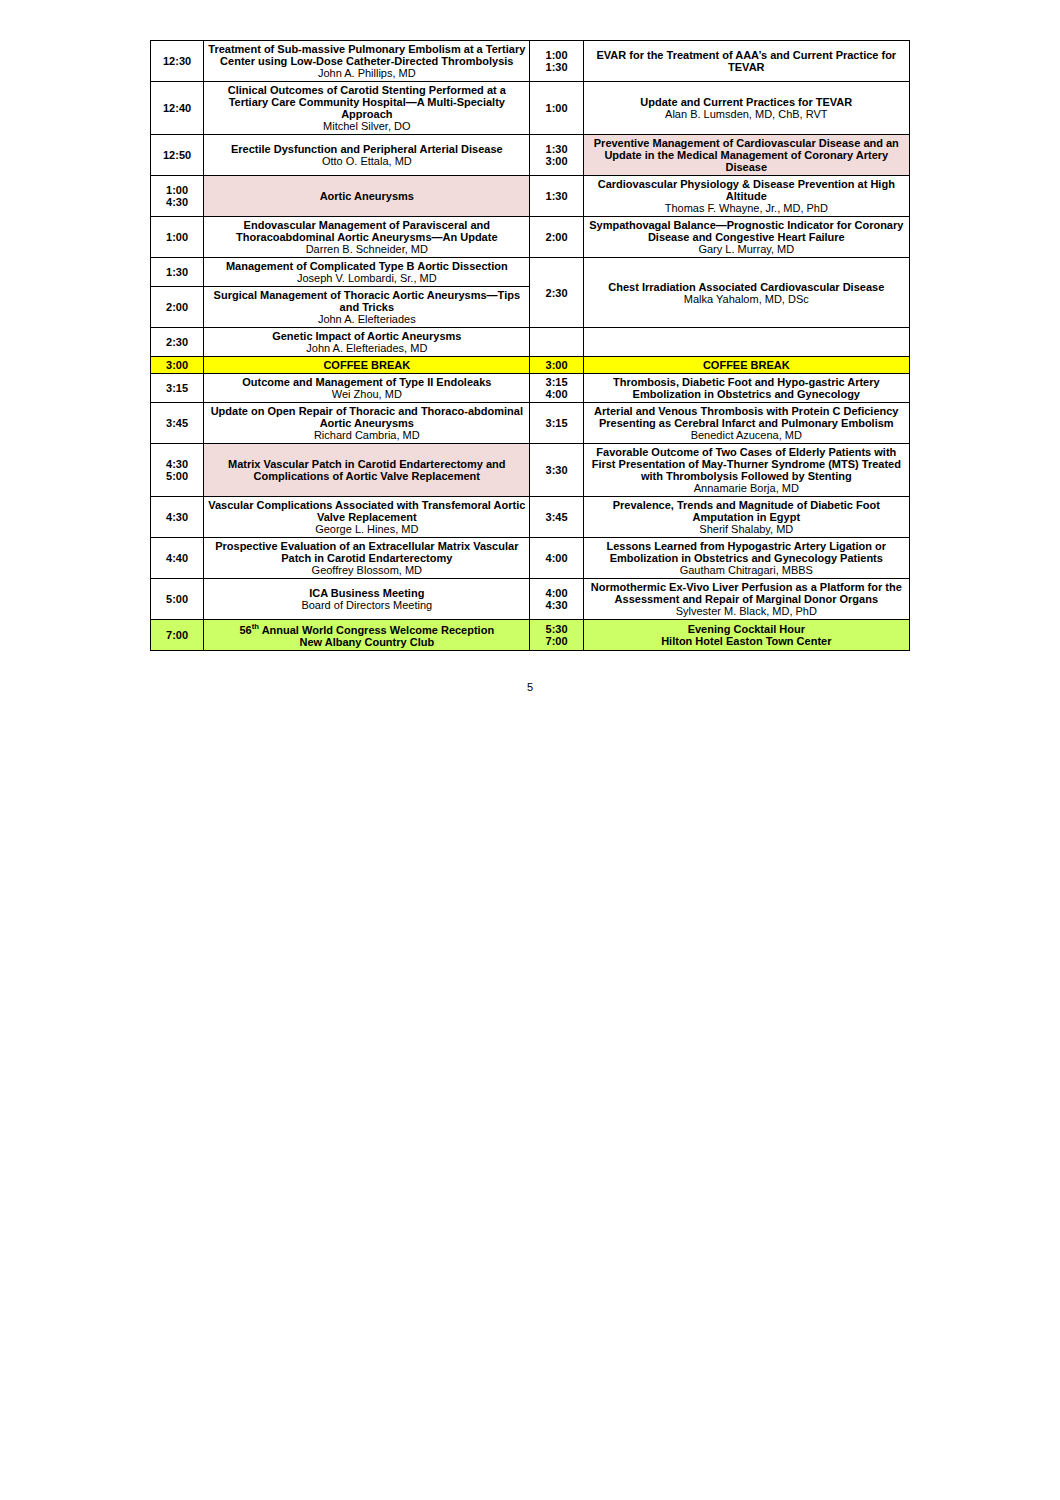| 12:30 | Treatment of Sub-massive Pulmonary Embolism at a Tertiary Center using Low-Dose Catheter-Directed Thrombolysis John A. Phillips, MD | 1:00 1:30 | EVAR for the Treatment of AAA’s and Current Practice for TEVAR |
| 12:40 | Clinical Outcomes of Carotid Stenting Performed at a Tertiary Care Community Hospital—A Multi-Specialty Approach Mitchel Silver, DO | 1:00 | Update and Current Practices for TEVAR Alan B. Lumsden, MD, ChB, RVT |
| 12:50 | Erectile Dysfunction and Peripheral Arterial Disease Otto O. Ettala, MD | 1:30 3:00 | Preventive Management of Cardiovascular Disease and an Update in the Medical Management of Coronary Artery Disease |
| 1:00 4:30 | Aortic Aneurysms | 1:30 | Cardiovascular Physiology & Disease Prevention at High Altitude Thomas F. Whayne, Jr., MD, PhD |
| 1:00 | Endovascular Management of Paravisceral and Thoracoabdominal Aortic Aneurysms—An Update Darren B. Schneider, MD | 2:00 | Sympathovagal Balance—Prognostic Indicator for Coronary Disease and Congestive Heart Failure Gary L. Murray, MD |
| 1:30 | Management of Complicated Type B Aortic Dissection Joseph V. Lombardi, Sr., MD | 2:30 | Chest Irradiation Associated Cardiovascular Disease Malka Yahalom, MD, DSc |
| 2:00 | Surgical Management of Thoracic Aortic Aneurysms—Tips and Tricks John A. Elefteriades |
| 2:30 | Genetic Impact of Aortic Aneurysms John A. Elefteriades, MD | | |
| 3:00 | COFFEE BREAK | 3:00 | COFFEE BREAK |
| 3:15 | Outcome and Management of Type II Endoleaks Wei Zhou, MD | 3:15 4:00 | Thrombosis, Diabetic Foot and Hypo-gastric Artery Embolization in Obstetrics and Gynecology |
| 3:45 | Update on Open Repair of Thoracic and Thoraco-abdominal Aortic Aneurysms Richard Cambria, MD | 3:15 | Arterial and Venous Thrombosis with Protein C Deficiency Presenting as Cerebral Infarct and Pulmonary Embolism Benedict Azucena, MD |
| 4:30 5:00 | Matrix Vascular Patch in Carotid Endarterectomy and Complications of Aortic Valve Replacement | 3:30 | Favorable Outcome of Two Cases of Elderly Patients with First Presentation of May-Thurner Syndrome (MTS) Treated with Thrombolysis Followed by Stenting Annamarie Borja, MD |
| 4:30 | Vascular Complications Associated with Transfemoral Aortic Valve Replacement George L. Hines, MD | 3:45 | Prevalence, Trends and Magnitude of Diabetic Foot Amputation in Egypt Sherif Shalaby, MD |
| 4:40 | Prospective Evaluation of an Extracellular Matrix Vascular Patch in Carotid Endarterectomy Geoffrey Blossom, MD | 4:00 | Lessons Learned from Hypogastric Artery Ligation or Embolization in Obstetrics and Gynecology Patients Gautham Chitragari, MBBS |
| 5:00 | ICA Business Meeting Board of Directors Meeting | 4:00 4:30 | Normothermic Ex-Vivo Liver Perfusion as a Platform for the Assessment and Repair of Marginal Donor Organs Sylvester M. Black, MD, PhD |
| 7:00 | 56 th Annual World Congress Welcome Reception New Albany Country Club | 5:30 7:00 | Evening Cocktail Hour Hilton Hotel Easton Town Center |
5